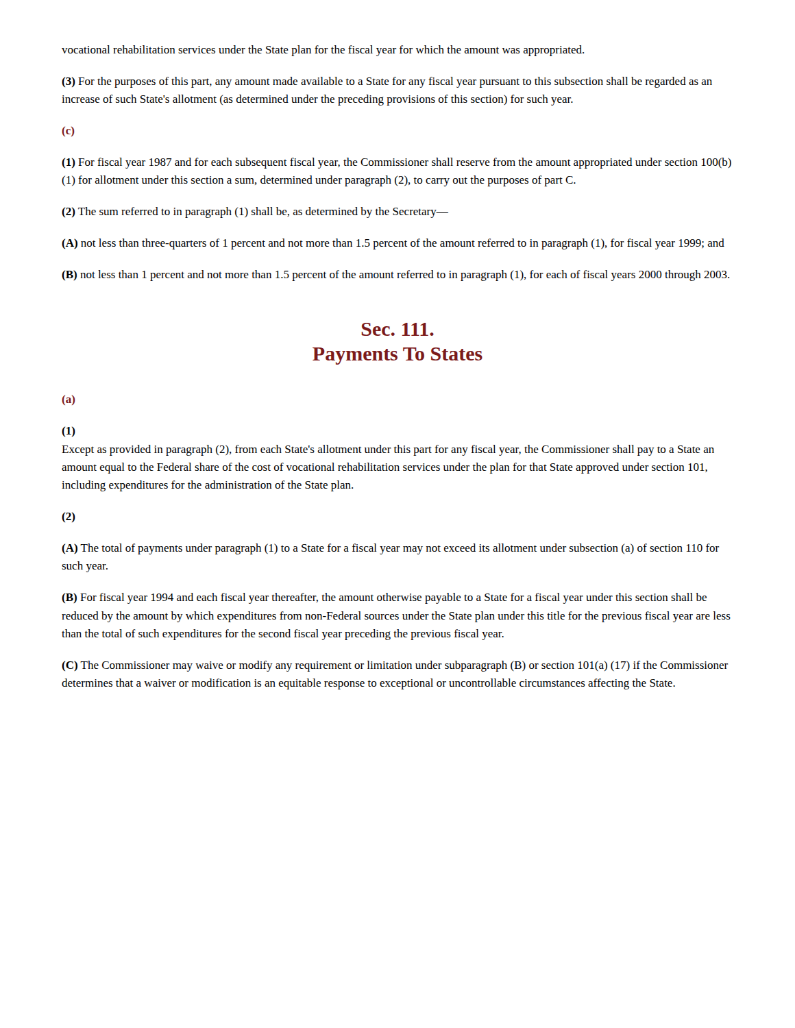vocational rehabilitation services under the State plan for the fiscal year for which the amount was appropriated.
(3) For the purposes of this part, any amount made available to a State for any fiscal year pursuant to this subsection shall be regarded as an increase of such State's allotment (as determined under the preceding provisions of this section) for such year.
(c)
(1) For fiscal year 1987 and for each subsequent fiscal year, the Commissioner shall reserve from the amount appropriated under section 100(b) (1) for allotment under this section a sum, determined under paragraph (2), to carry out the purposes of part C.
(2) The sum referred to in paragraph (1) shall be, as determined by the Secretary—
(A) not less than three-quarters of 1 percent and not more than 1.5 percent of the amount referred to in paragraph (1), for fiscal year 1999; and
(B) not less than 1 percent and not more than 1.5 percent of the amount referred to in paragraph (1), for each of fiscal years 2000 through 2003.
Sec. 111. Payments To States
(a)
(1)
Except as provided in paragraph (2), from each State's allotment under this part for any fiscal year, the Commissioner shall pay to a State an amount equal to the Federal share of the cost of vocational rehabilitation services under the plan for that State approved under section 101, including expenditures for the administration of the State plan.
(2)
(A) The total of payments under paragraph (1) to a State for a fiscal year may not exceed its allotment under subsection (a) of section 110 for such year.
(B) For fiscal year 1994 and each fiscal year thereafter, the amount otherwise payable to a State for a fiscal year under this section shall be reduced by the amount by which expenditures from non-Federal sources under the State plan under this title for the previous fiscal year are less than the total of such expenditures for the second fiscal year preceding the previous fiscal year.
(C) The Commissioner may waive or modify any requirement or limitation under subparagraph (B) or section 101(a) (17) if the Commissioner determines that a waiver or modification is an equitable response to exceptional or uncontrollable circumstances affecting the State.